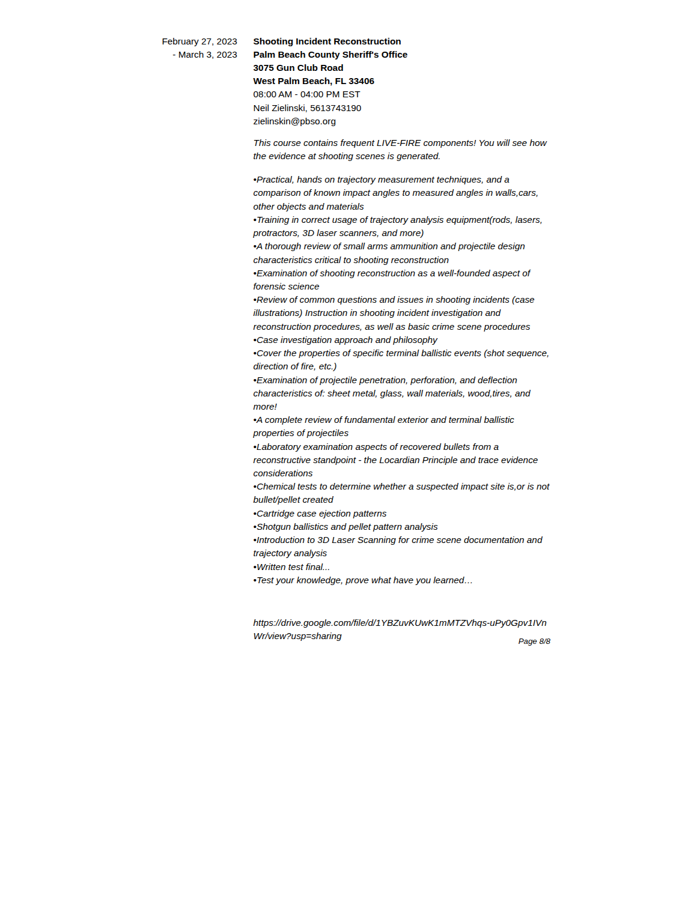February 27, 2023- March 3, 2023
Shooting Incident Reconstruction
Palm Beach County Sheriff's Office
3075 Gun Club Road
West Palm Beach, FL 33406
08:00 AM - 04:00 PM EST
Neil Zielinski, 5613743190
zielinskin@pbso.org
This course contains frequent LIVE-FIRE components! You will see how the evidence at shooting scenes is generated.
•Practical, hands on trajectory measurement techniques, and a comparison of known impact angles to measured angles in walls,cars, other objects and materials
•Training in correct usage of trajectory analysis equipment(rods, lasers, protractors, 3D laser scanners, and more)
•A thorough review of small arms ammunition and projectile design characteristics critical to shooting reconstruction
•Examination of shooting reconstruction as a well-founded aspect of forensic science
•Review of common questions and issues in shooting incidents (case illustrations) Instruction in shooting incident investigation and reconstruction procedures, as well as basic crime scene procedures
•Case investigation approach and philosophy
•Cover the properties of specific terminal ballistic events (shot sequence, direction of fire, etc.)
•Examination of projectile penetration, perforation, and deflection characteristics of: sheet metal, glass, wall materials, wood,tires, and more!
•A complete review of fundamental exterior and terminal ballistic properties of projectiles
•Laboratory examination aspects of recovered bullets from a reconstructive standpoint - the Locardian Principle and trace evidence considerations
•Chemical tests to determine whether a suspected impact site is,or is not bullet/pellet created
•Cartridge case ejection patterns
•Shotgun ballistics and pellet pattern analysis
•Introduction to 3D Laser Scanning for crime scene documentation and trajectory analysis
•Written test final...
•Test your knowledge, prove what have you learned…
https://drive.google.com/file/d/1YBZuvKUwK1mMTZVhqs-uPy0Gpv1IVnWr/view?usp=sharing
Page 8/8